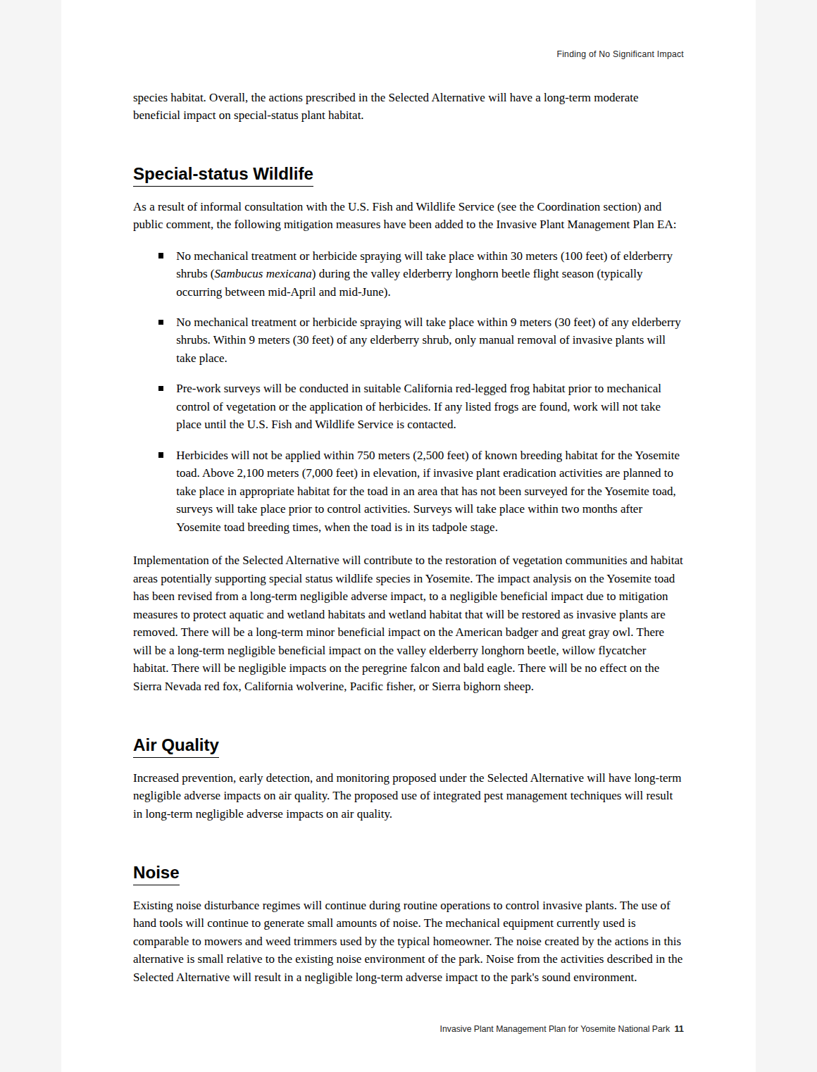Finding of No Significant Impact
species habitat. Overall, the actions prescribed in the Selected Alternative will have a long-term moderate beneficial impact on special-status plant habitat.
Special-status Wildlife
As a result of informal consultation with the U.S. Fish and Wildlife Service (see the Coordination section) and public comment, the following mitigation measures have been added to the Invasive Plant Management Plan EA:
No mechanical treatment or herbicide spraying will take place within 30 meters (100 feet) of elderberry shrubs (Sambucus mexicana) during the valley elderberry longhorn beetle flight season (typically occurring between mid-April and mid-June).
No mechanical treatment or herbicide spraying will take place within 9 meters (30 feet) of any elderberry shrubs. Within 9 meters (30 feet) of any elderberry shrub, only manual removal of invasive plants will take place.
Pre-work surveys will be conducted in suitable California red-legged frog habitat prior to mechanical control of vegetation or the application of herbicides. If any listed frogs are found, work will not take place until the U.S. Fish and Wildlife Service is contacted.
Herbicides will not be applied within 750 meters (2,500 feet) of known breeding habitat for the Yosemite toad. Above 2,100 meters (7,000 feet) in elevation, if invasive plant eradication activities are planned to take place in appropriate habitat for the toad in an area that has not been surveyed for the Yosemite toad, surveys will take place prior to control activities. Surveys will take place within two months after Yosemite toad breeding times, when the toad is in its tadpole stage.
Implementation of the Selected Alternative will contribute to the restoration of vegetation communities and habitat areas potentially supporting special status wildlife species in Yosemite. The impact analysis on the Yosemite toad has been revised from a long-term negligible adverse impact, to a negligible beneficial impact due to mitigation measures to protect aquatic and wetland habitats and wetland habitat that will be restored as invasive plants are removed. There will be a long-term minor beneficial impact on the American badger and great gray owl. There will be a long-term negligible beneficial impact on the valley elderberry longhorn beetle, willow flycatcher habitat. There will be negligible impacts on the peregrine falcon and bald eagle. There will be no effect on the Sierra Nevada red fox, California wolverine, Pacific fisher, or Sierra bighorn sheep.
Air Quality
Increased prevention, early detection, and monitoring proposed under the Selected Alternative will have long-term negligible adverse impacts on air quality. The proposed use of integrated pest management techniques will result in long-term negligible adverse impacts on air quality.
Noise
Existing noise disturbance regimes will continue during routine operations to control invasive plants. The use of hand tools will continue to generate small amounts of noise. The mechanical equipment currently used is comparable to mowers and weed trimmers used by the typical homeowner. The noise created by the actions in this alternative is small relative to the existing noise environment of the park. Noise from the activities described in the Selected Alternative will result in a negligible long-term adverse impact to the park's sound environment.
Invasive Plant Management Plan for Yosemite National Park11